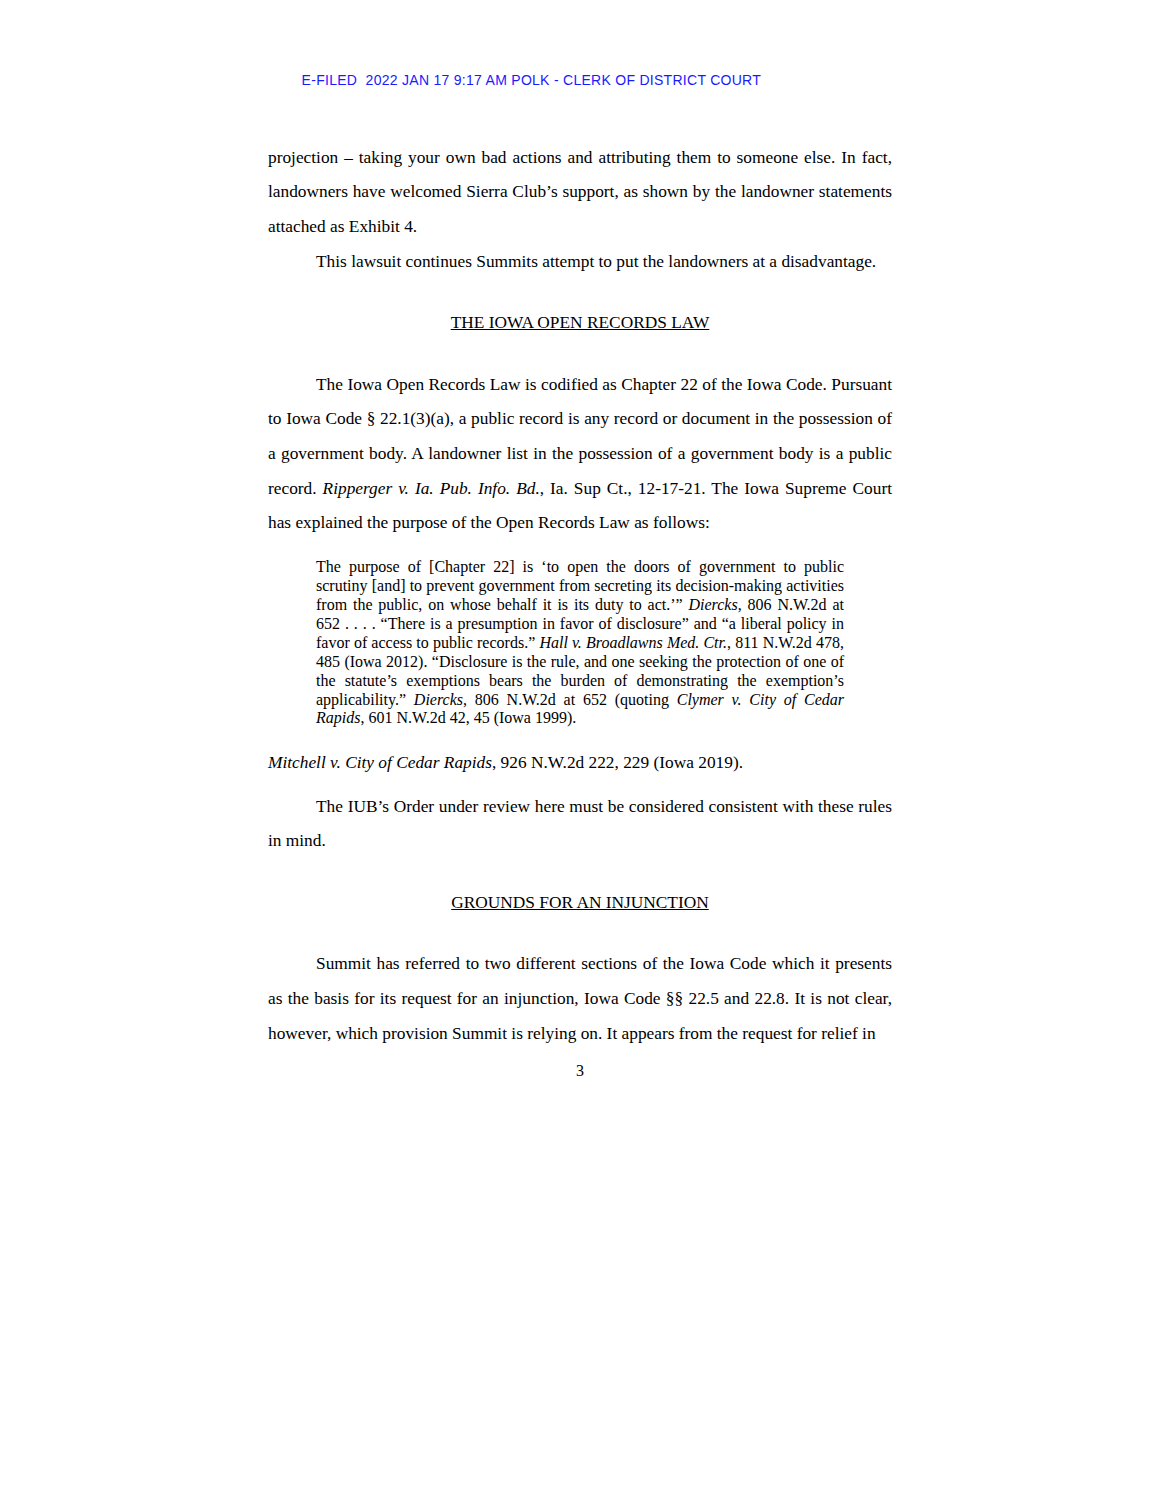E-FILED 2022 JAN 17 9:17 AM POLK - CLERK OF DISTRICT COURT
projection – taking your own bad actions and attributing them to someone else. In fact, landowners have welcomed Sierra Club’s support, as shown by the landowner statements attached as Exhibit 4.
This lawsuit continues Summits attempt to put the landowners at a disadvantage.
THE IOWA OPEN RECORDS LAW
The Iowa Open Records Law is codified as Chapter 22 of the Iowa Code. Pursuant to Iowa Code § 22.1(3)(a), a public record is any record or document in the possession of a government body. A landowner list in the possession of a government body is a public record. Ripperger v. Ia. Pub. Info. Bd., Ia. Sup Ct., 12-17-21. The Iowa Supreme Court has explained the purpose of the Open Records Law as follows:
The purpose of [Chapter 22] is ‘to open the doors of government to public scrutiny [and] to prevent government from secreting its decision-making activities from the public, on whose behalf it is its duty to act.’” Diercks, 806 N.W.2d at 652 . . . . “There is a presumption in favor of disclosure” and “a liberal policy in favor of access to public records.” Hall v. Broadlawns Med. Ctr., 811 N.W.2d 478, 485 (Iowa 2012). “Disclosure is the rule, and one seeking the protection of one of the statute’s exemptions bears the burden of demonstrating the exemption’s applicability.” Diercks, 806 N.W.2d at 652 (quoting Clymer v. City of Cedar Rapids, 601 N.W.2d 42, 45 (Iowa 1999).
Mitchell v. City of Cedar Rapids, 926 N.W.2d 222, 229 (Iowa 2019).
The IUB’s Order under review here must be considered consistent with these rules in mind.
GROUNDS FOR AN INJUNCTION
Summit has referred to two different sections of the Iowa Code which it presents as the basis for its request for an injunction, Iowa Code §§ 22.5 and 22.8. It is not clear, however, which provision Summit is relying on. It appears from the request for relief in
3